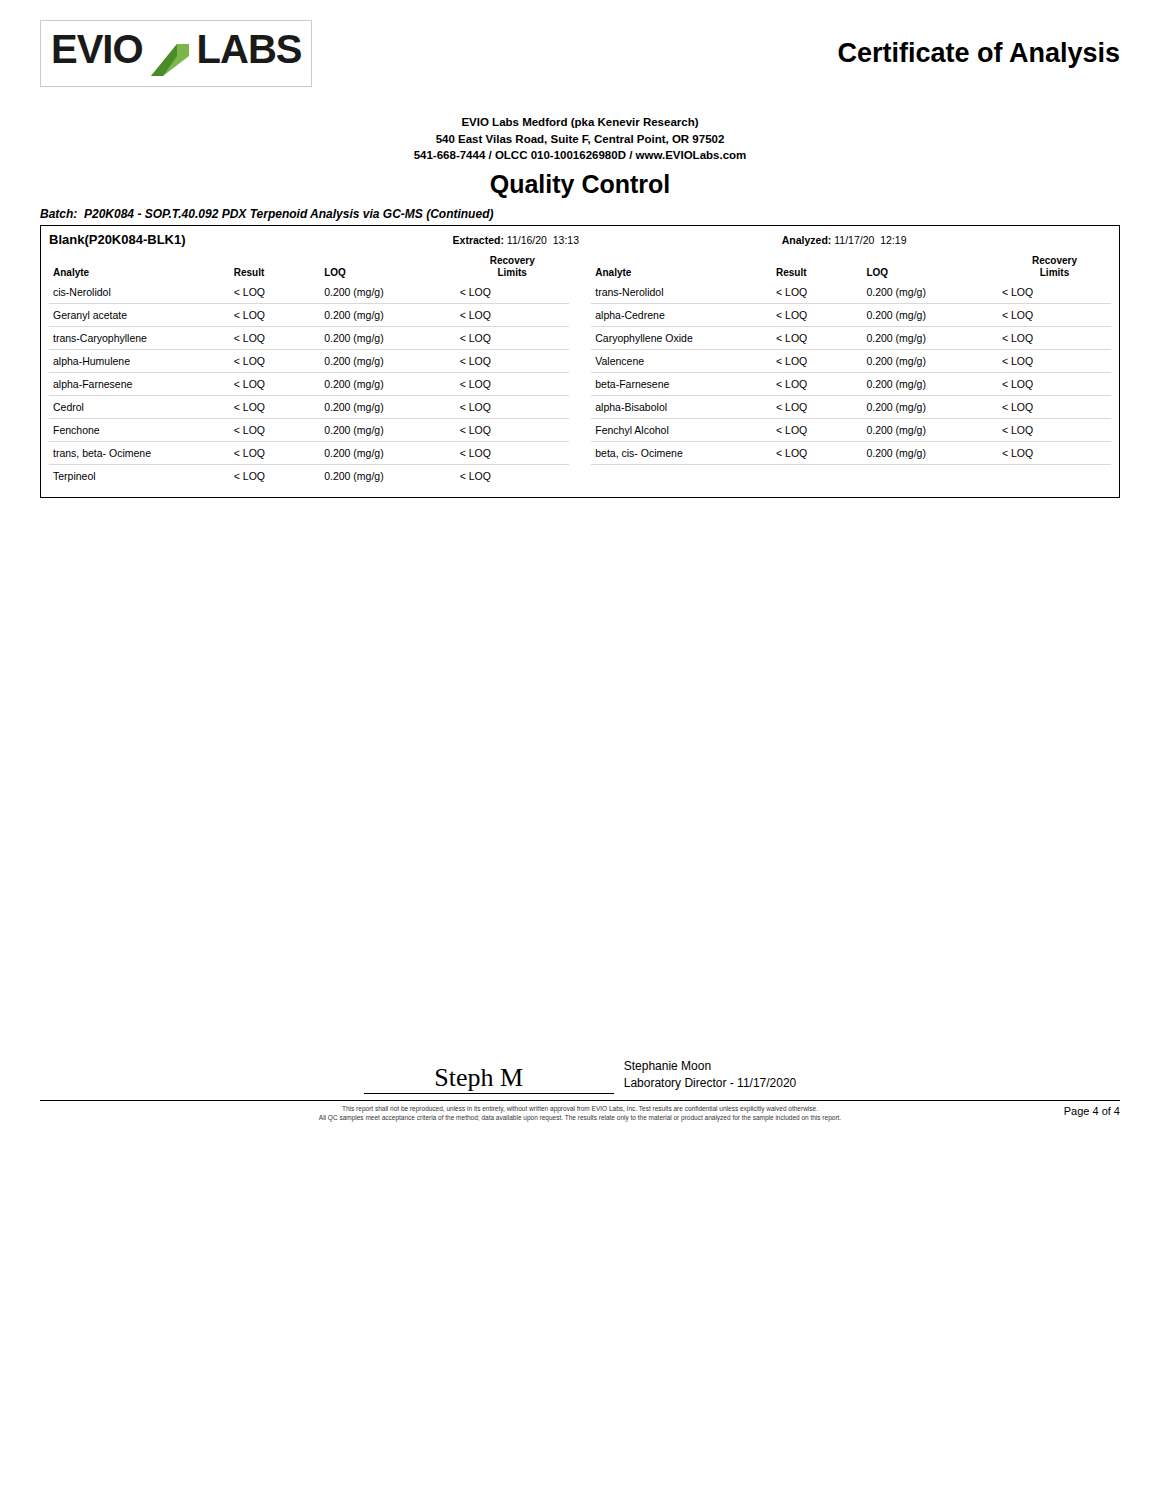EVIO LABS
Certificate of Analysis
EVIO Labs Medford (pka Kenevir Research)
540 East Vilas Road, Suite F, Central Point, OR 97502
541-668-7444 / OLCC 010-1001626980D / www.EVIOLabs.com
Quality Control
Batch: P20K084 - SOP.T.40.092 PDX Terpenoid Analysis via GC-MS (Continued)
Blank(P20K084-BLK1)
Extracted: 11/16/20 13:13
Analyzed: 11/17/20 12:19
| Analyte | Result | LOQ | Recovery Limits | | Analyte | Result | LOQ | Recovery Limits |
| --- | --- | --- | --- | --- | --- | --- | --- | --- |
| cis-Nerolidol | < LOQ | 0.200 (mg/g) | < LOQ | | trans-Nerolidol | < LOQ | 0.200 (mg/g) | < LOQ |
| Geranyl acetate | < LOQ | 0.200 (mg/g) | < LOQ | | alpha-Cedrene | < LOQ | 0.200 (mg/g) | < LOQ |
| trans-Caryophyllene | < LOQ | 0.200 (mg/g) | < LOQ | | Caryophyllene Oxide | < LOQ | 0.200 (mg/g) | < LOQ |
| alpha-Humulene | < LOQ | 0.200 (mg/g) | < LOQ | | Valencene | < LOQ | 0.200 (mg/g) | < LOQ |
| alpha-Farnesene | < LOQ | 0.200 (mg/g) | < LOQ | | beta-Farnesene | < LOQ | 0.200 (mg/g) | < LOQ |
| Cedrol | < LOQ | 0.200 (mg/g) | < LOQ | | alpha-Bisabolol | < LOQ | 0.200 (mg/g) | < LOQ |
| Fenchone | < LOQ | 0.200 (mg/g) | < LOQ | | Fenchyl Alcohol | < LOQ | 0.200 (mg/g) | < LOQ |
| trans, beta- Ocimene | < LOQ | 0.200 (mg/g) | < LOQ | | beta, cis- Ocimene | < LOQ | 0.200 (mg/g) | < LOQ |
| Terpineol | < LOQ | 0.200 (mg/g) | < LOQ | | | | | |
Steph M
Stephanie Moon
Laboratory Director - 11/17/2020
Page 4 of 4
This report shall not be reproduced, unless in its entirety, without written approval from EVIO Labs, Inc. Test results are confidential unless explicitly waived otherwise.
All QC samples meet acceptance criteria of the method; data available upon request. The results relate only to the material or product analyzed for the sample included on this report.